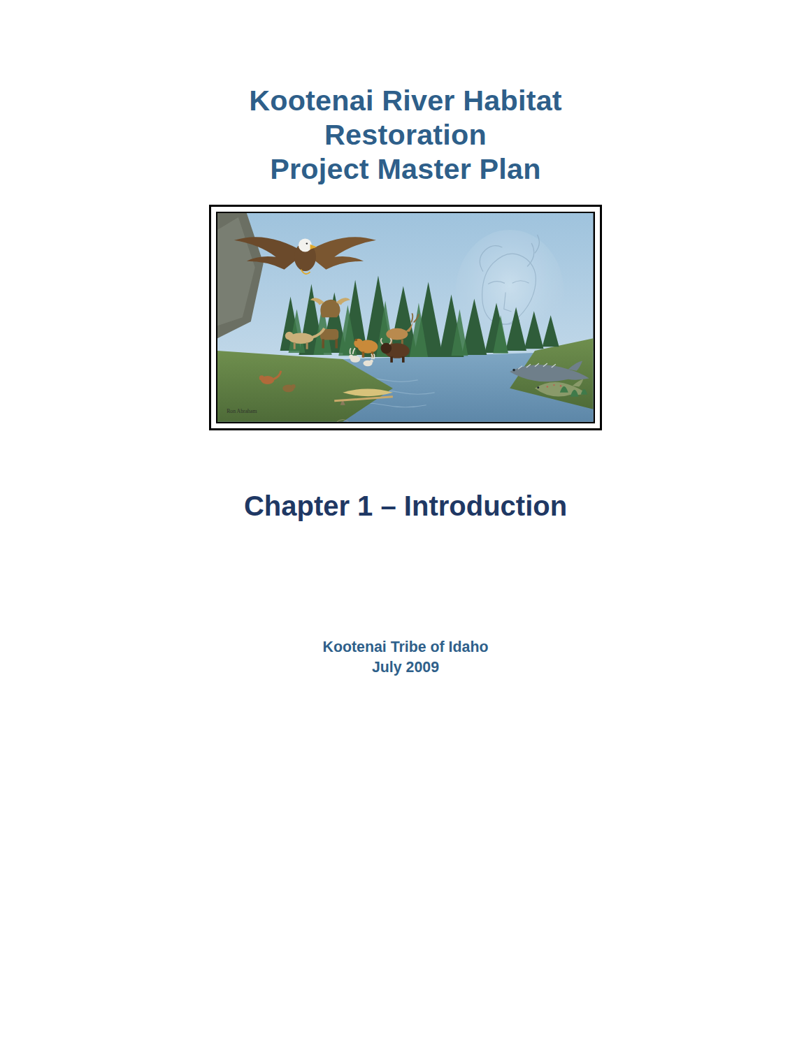Kootenai River Habitat Restoration
Project Master Plan
Ron Abraham
Chapter 1 – Introduction
Kootenai Tribe of Idaho July 2009